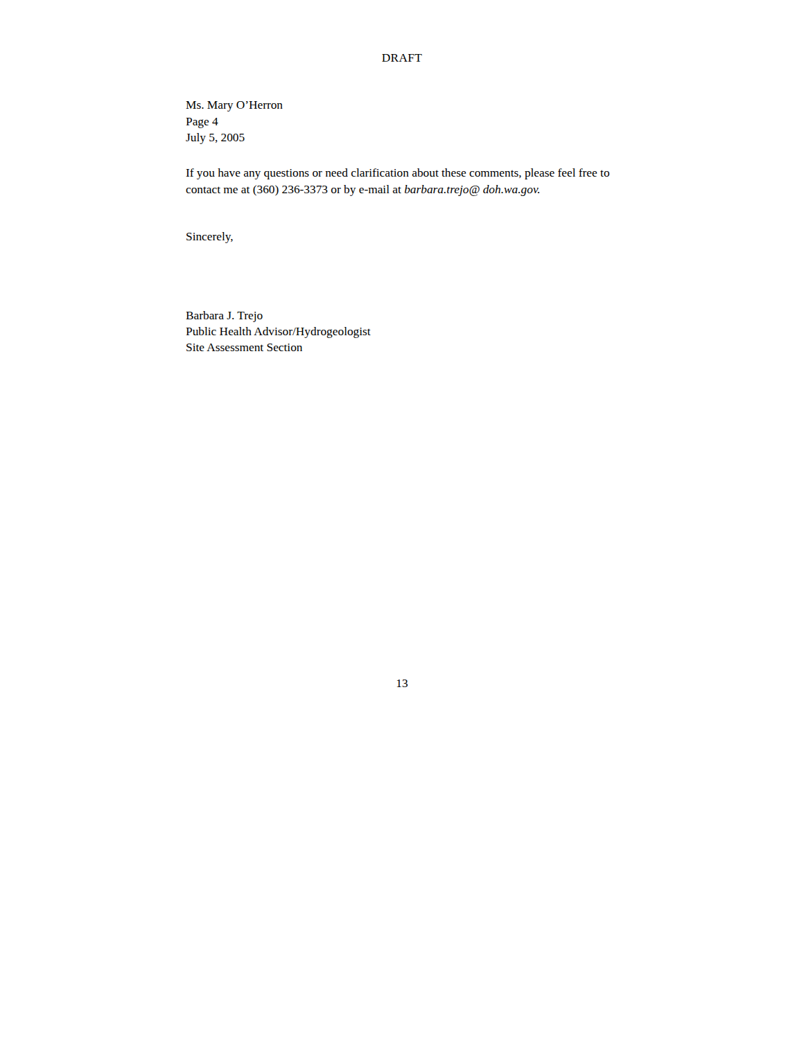DRAFT
Ms. Mary O’Herron
Page 4
July 5, 2005
If you have any questions or need clarification about these comments, please feel free to contact me at (360) 236-3373 or by e-mail at barbara.trejo@ doh.wa.gov.
Sincerely,
Barbara J. Trejo
Public Health Advisor/Hydrogeologist
Site Assessment Section
13